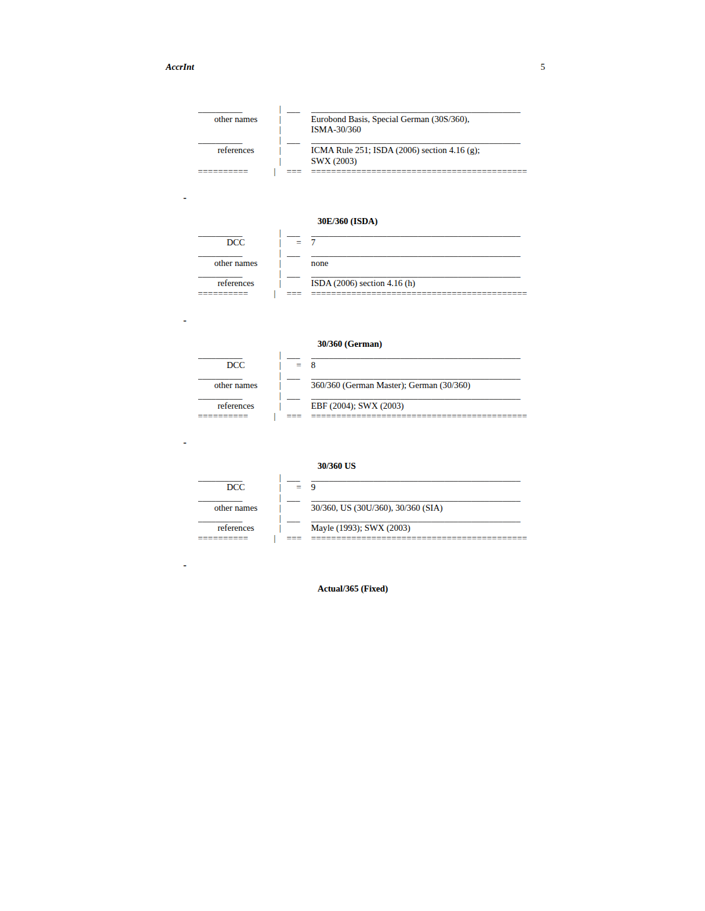AccrInt 5
| __________ | / | ___ | _______________________________________________ |
| other names | / | | Eurobond Basis, Special German (30S/360), |
| | / | | ISMA-30/360 |
| __________ | / | ___ | _______________________________________________ |
| references | / | | ICMA Rule 251; ISDA (2006) section 4.16 (g); |
| | / | | SWX (2003) |
| ========== | / | === | =========================================== |
-
30E/360 (ISDA)
| __________ | / | ___ | _______________________________________________ |
| DCC | / | = | 7 |
| __________ | / | ___ | _______________________________________________ |
| other names | / | | none |
| __________ | / | ___ | _______________________________________________ |
| references | / | | ISDA (2006) section 4.16 (h) |
| ========== | / | === | =========================================== |
-
30/360 (German)
| __________ | / | ___ | _______________________________________________ |
| DCC | / | = | 8 |
| __________ | / | ___ | _______________________________________________ |
| other names | / | | 360/360 (German Master); German (30/360) |
| __________ | / | ___ | _______________________________________________ |
| references | / | | EBF (2004); SWX (2003) |
| ========== | / | === | =========================================== |
-
30/360 US
| __________ | / | ___ | _______________________________________________ |
| DCC | / | = | 9 |
| __________ | / | ___ | _______________________________________________ |
| other names | / | | 30/360, US (30U/360), 30/360 (SIA) |
| __________ | / | ___ | _______________________________________________ |
| references | / | | Mayle (1993); SWX (2003) |
| ========== | / | === | =========================================== |
-
Actual/365 (Fixed)